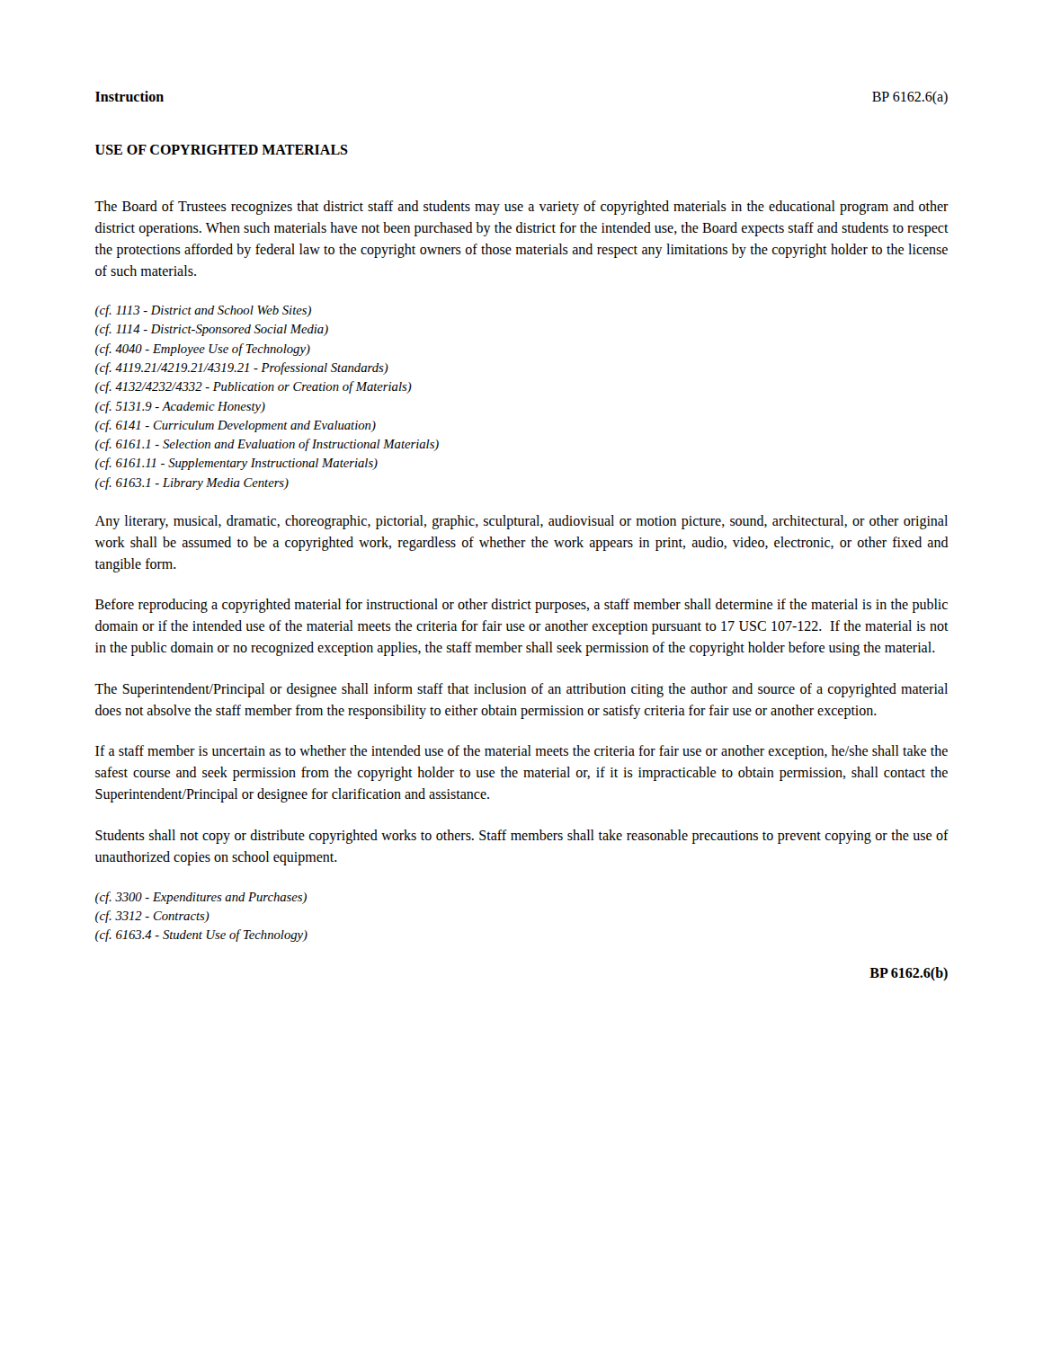Instruction
BP 6162.6(a)
Use of Copyrighted Materials
The Board of Trustees recognizes that district staff and students may use a variety of copyrighted materials in the educational program and other district operations. When such materials have not been purchased by the district for the intended use, the Board expects staff and students to respect the protections afforded by federal law to the copyright owners of those materials and respect any limitations by the copyright holder to the license of such materials.
(cf. 1113 - District and School Web Sites) (cf. 1114 - District-Sponsored Social Media) (cf. 4040 - Employee Use of Technology) (cf. 4119.21/4219.21/4319.21 - Professional Standards) (cf. 4132/4232/4332 - Publication or Creation of Materials) (cf. 5131.9 - Academic Honesty) (cf. 6141 - Curriculum Development and Evaluation) (cf. 6161.1 - Selection and Evaluation of Instructional Materials) (cf. 6161.11 - Supplementary Instructional Materials) (cf. 6163.1 - Library Media Centers)
Any literary, musical, dramatic, choreographic, pictorial, graphic, sculptural, audiovisual or motion picture, sound, architectural, or other original work shall be assumed to be a copyrighted work, regardless of whether the work appears in print, audio, video, electronic, or other fixed and tangible form.
Before reproducing a copyrighted material for instructional or other district purposes, a staff member shall determine if the material is in the public domain or if the intended use of the material meets the criteria for fair use or another exception pursuant to 17 USC 107-122. If the material is not in the public domain or no recognized exception applies, the staff member shall seek permission of the copyright holder before using the material.
The Superintendent/Principal or designee shall inform staff that inclusion of an attribution citing the author and source of a copyrighted material does not absolve the staff member from the responsibility to either obtain permission or satisfy criteria for fair use or another exception.
If a staff member is uncertain as to whether the intended use of the material meets the criteria for fair use or another exception, he/she shall take the safest course and seek permission from the copyright holder to use the material or, if it is impracticable to obtain permission, shall contact the Superintendent/Principal or designee for clarification and assistance.
Students shall not copy or distribute copyrighted works to others. Staff members shall take reasonable precautions to prevent copying or the use of unauthorized copies on school equipment.
(cf. 3300 - Expenditures and Purchases) (cf. 3312 - Contracts) (cf. 6163.4 - Student Use of Technology)
BP 6162.6(b)